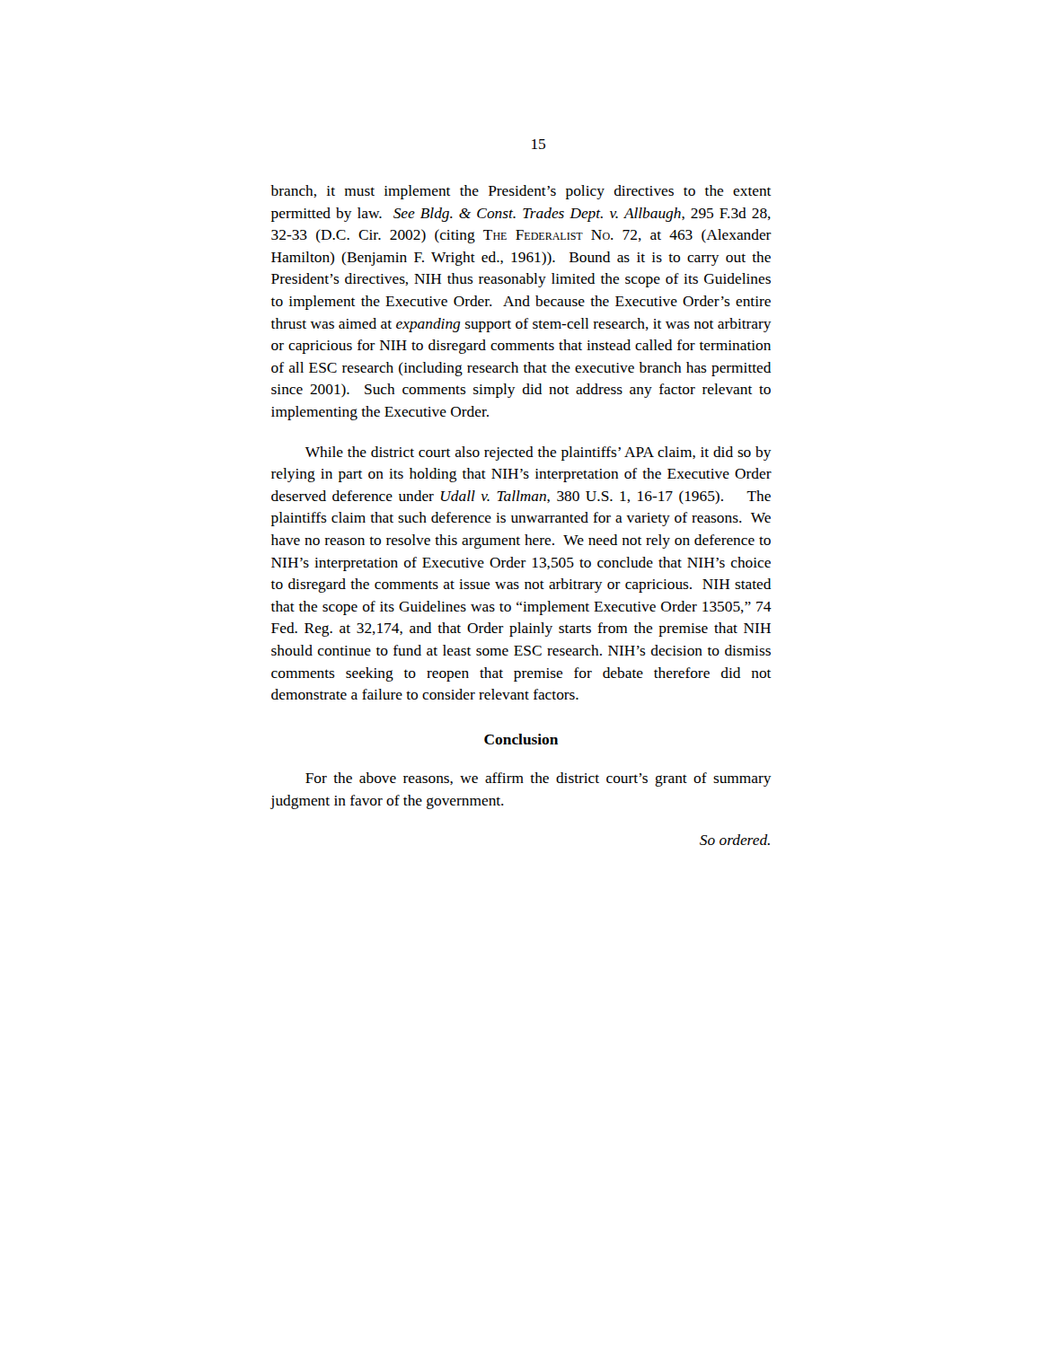15
branch, it must implement the President’s policy directives to the extent permitted by law. See Bldg. & Const. Trades Dept. v. Allbaugh, 295 F.3d 28, 32-33 (D.C. Cir. 2002) (citing The Federalist No. 72, at 463 (Alexander Hamilton) (Benjamin F. Wright ed., 1961)). Bound as it is to carry out the President’s directives, NIH thus reasonably limited the scope of its Guidelines to implement the Executive Order. And because the Executive Order’s entire thrust was aimed at expanding support of stem-cell research, it was not arbitrary or capricious for NIH to disregard comments that instead called for termination of all ESC research (including research that the executive branch has permitted since 2001). Such comments simply did not address any factor relevant to implementing the Executive Order.
While the district court also rejected the plaintiffs’ APA claim, it did so by relying in part on its holding that NIH’s interpretation of the Executive Order deserved deference under Udall v. Tallman, 380 U.S. 1, 16-17 (1965). The plaintiffs claim that such deference is unwarranted for a variety of reasons. We have no reason to resolve this argument here. We need not rely on deference to NIH’s interpretation of Executive Order 13,505 to conclude that NIH’s choice to disregard the comments at issue was not arbitrary or capricious. NIH stated that the scope of its Guidelines was to “implement Executive Order 13505,” 74 Fed. Reg. at 32,174, and that Order plainly starts from the premise that NIH should continue to fund at least some ESC research. NIH’s decision to dismiss comments seeking to reopen that premise for debate therefore did not demonstrate a failure to consider relevant factors.
Conclusion
For the above reasons, we affirm the district court’s grant of summary judgment in favor of the government.
So ordered.